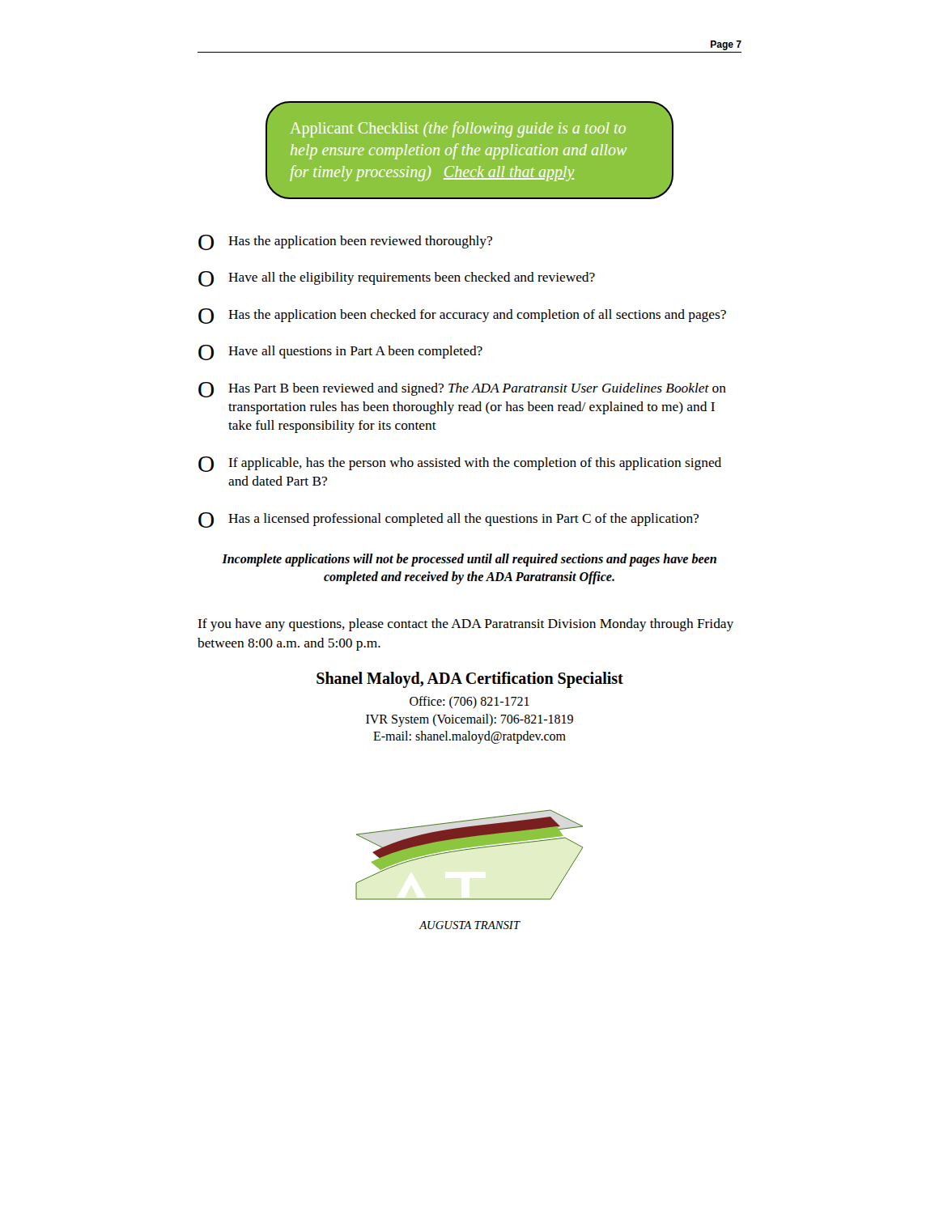Page 7
Applicant Checklist (the following guide is a tool to help ensure completion of the application and allow for timely processing) Check all that apply
Has the application been reviewed thoroughly?
Have all the eligibility requirements been checked and reviewed?
Has the application been checked for accuracy and completion of all sections and pages?
Have all questions in Part A been completed?
Has Part B been reviewed and signed? The ADA Paratransit User Guidelines Booklet on transportation rules has been thoroughly read (or has been read/ explained to me) and I take full responsibility for its content
If applicable, has the person who assisted with the completion of this application signed and dated Part B?
Has a licensed professional completed all the questions in Part C of the application?
Incomplete applications will not be processed until all required sections and pages have been completed and received by the ADA Paratransit Office.
If you have any questions, please contact the ADA Paratransit Division Monday through Friday between 8:00 a.m. and 5:00 p.m.
Shanel Maloyd, ADA Certification Specialist
Office: (706) 821-1721
IVR System (Voicemail): 706-821-1819
E-mail: shanel.maloyd@ratpdev.com
AUGUSTA TRANSIT